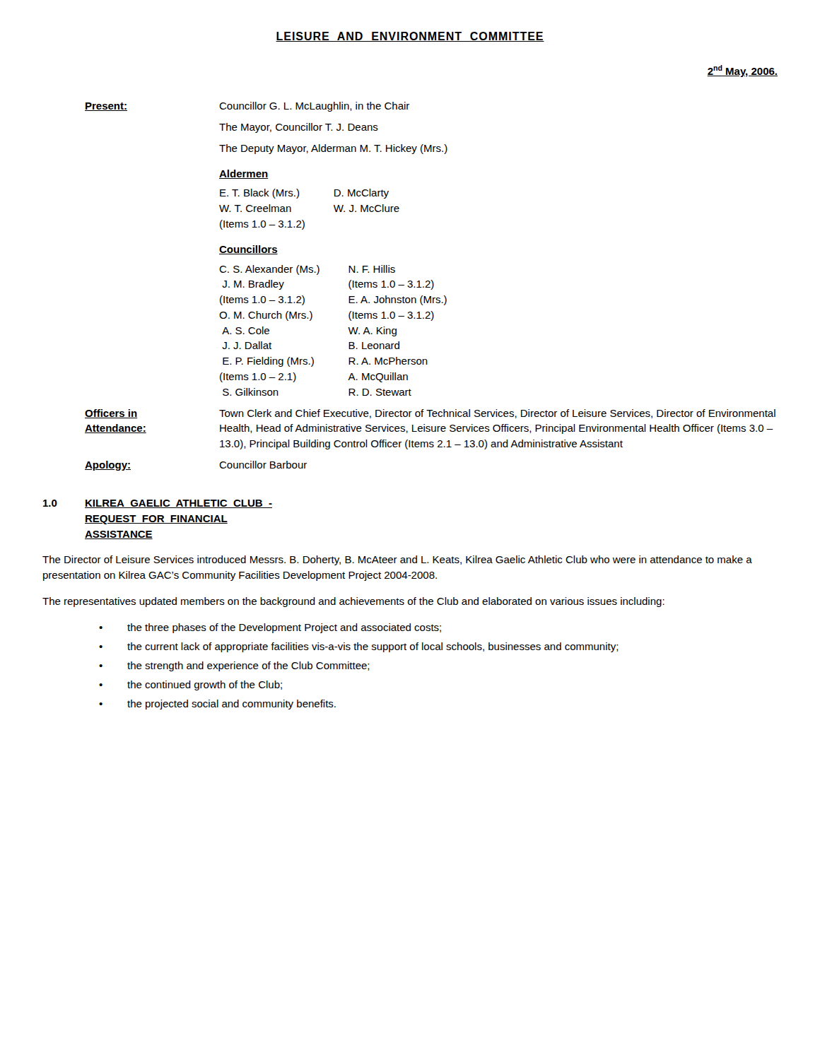LEISURE AND ENVIRONMENT COMMITTEE
2nd May, 2006.
| Present: | Councillor G. L. McLaughlin, in the Chair |
| | The Mayor, Councillor T. J. Deans |
| | The Deputy Mayor, Alderman M. T. Hickey (Mrs.) |
| | Aldermen / E. T. Black (Mrs.) / D. McClarty / / W. T. Creelman / W. J. McClure / / (Items 1.0 – 3.1.2) / / |
| | Councillors / C. S. Alexander (Ms.) / N. F. Hillis / / J. M. Bradley / (Items 1.0 – 3.1.2) / / (Items 1.0 – 3.1.2) / E. A. Johnston (Mrs.) / / O. M. Church (Mrs.) / (Items 1.0 – 3.1.2) / / A. S. Cole / W. A. King / / J. J. Dallat / B. Leonard / / E. P. Fielding (Mrs.) / R. A. McPherson / / (Items 1.0 – 2.1) / A. McQuillan / / S. Gilkinson / R. D. Stewart / |
| Officers in Attendance: | Town Clerk and Chief Executive, Director of Technical Services, Director of Leisure Services, Director of Environmental Health, Head of Administrative Services, Leisure Services Officers, Principal Environmental Health Officer (Items 3.0 – 13.0), Principal Building Control Officer (Items 2.1 – 13.0) and Administrative Assistant |
| Apology: | Councillor Barbour |
1.0 KILREA GAELIC ATHLETIC CLUB -
REQUEST FOR FINANCIAL
ASSISTANCE
The Director of Leisure Services introduced Messrs. B. Doherty, B. McAteer and L. Keats, Kilrea Gaelic Athletic Club who were in attendance to make a presentation on Kilrea GAC’s Community Facilities Development Project 2004-2008.
The representatives updated members on the background and achievements of the Club and elaborated on various issues including:
the three phases of the Development Project and associated costs;
the current lack of appropriate facilities vis-a-vis the support of local schools, businesses and community;
the strength and experience of the Club Committee;
the continued growth of the Club;
the projected social and community benefits.